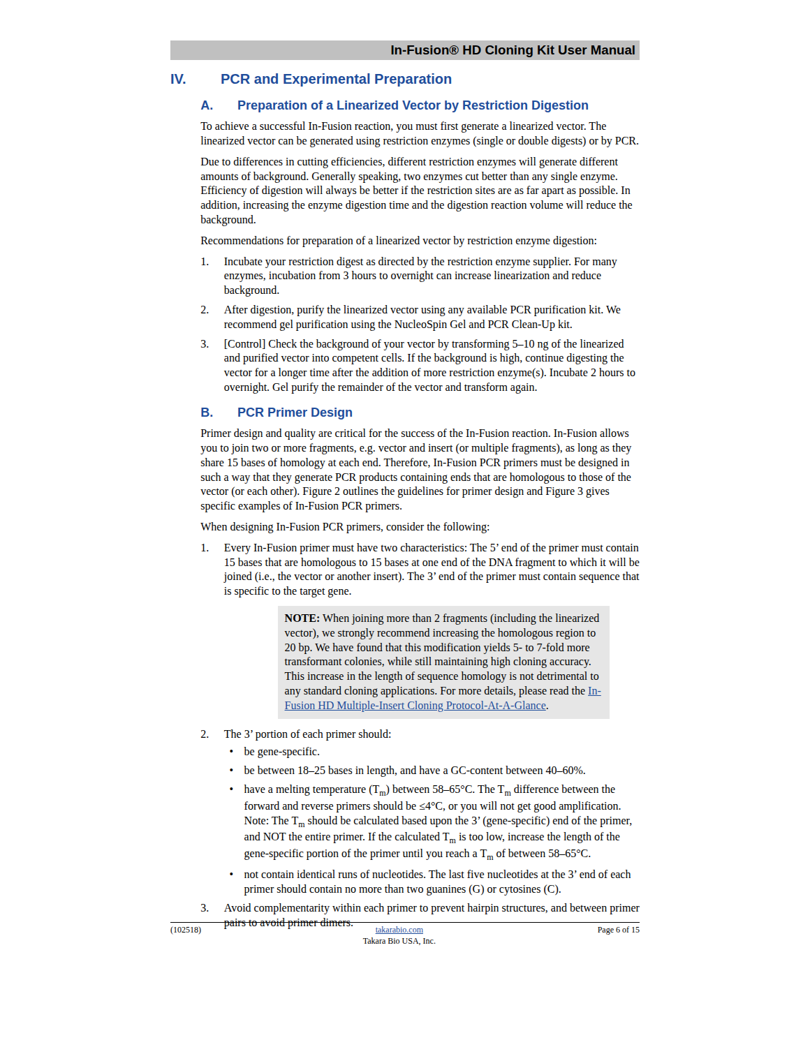In-Fusion® HD Cloning Kit User Manual
IV. PCR and Experimental Preparation
A. Preparation of a Linearized Vector by Restriction Digestion
To achieve a successful In-Fusion reaction, you must first generate a linearized vector. The linearized vector can be generated using restriction enzymes (single or double digests) or by PCR.
Due to differences in cutting efficiencies, different restriction enzymes will generate different amounts of background. Generally speaking, two enzymes cut better than any single enzyme. Efficiency of digestion will always be better if the restriction sites are as far apart as possible. In addition, increasing the enzyme digestion time and the digestion reaction volume will reduce the background.
Recommendations for preparation of a linearized vector by restriction enzyme digestion:
Incubate your restriction digest as directed by the restriction enzyme supplier. For many enzymes, incubation from 3 hours to overnight can increase linearization and reduce background.
After digestion, purify the linearized vector using any available PCR purification kit. We recommend gel purification using the NucleoSpin Gel and PCR Clean-Up kit.
[Control] Check the background of your vector by transforming 5–10 ng of the linearized and purified vector into competent cells. If the background is high, continue digesting the vector for a longer time after the addition of more restriction enzyme(s). Incubate 2 hours to overnight. Gel purify the remainder of the vector and transform again.
B. PCR Primer Design
Primer design and quality are critical for the success of the In-Fusion reaction. In-Fusion allows you to join two or more fragments, e.g. vector and insert (or multiple fragments), as long as they share 15 bases of homology at each end. Therefore, In-Fusion PCR primers must be designed in such a way that they generate PCR products containing ends that are homologous to those of the vector (or each other). Figure 2 outlines the guidelines for primer design and Figure 3 gives specific examples of In-Fusion PCR primers.
When designing In-Fusion PCR primers, consider the following:
Every In-Fusion primer must have two characteristics: The 5’ end of the primer must contain 15 bases that are homologous to 15 bases at one end of the DNA fragment to which it will be joined (i.e., the vector or another insert). The 3’ end of the primer must contain sequence that is specific to the target gene.
NOTE: When joining more than 2 fragments (including the linearized vector), we strongly recommend increasing the homologous region to 20 bp. We have found that this modification yields 5- to 7-fold more transformant colonies, while still maintaining high cloning accuracy. This increase in the length of sequence homology is not detrimental to any standard cloning applications. For more details, please read the In-Fusion HD Multiple-Insert Cloning Protocol-At-A-Glance.
The 3’ portion of each primer should:
be gene-specific.
be between 18–25 bases in length, and have a GC-content between 40–60%.
have a melting temperature (Tm) between 58–65°C. The Tm difference between the forward and reverse primers should be ≤4°C, or you will not get good amplification. Note: The Tm should be calculated based upon the 3’ (gene-specific) end of the primer, and NOT the entire primer. If the calculated Tm is too low, increase the length of the gene-specific portion of the primer until you reach a Tm of between 58–65°C.
not contain identical runs of nucleotides. The last five nucleotides at the 3’ end of each primer should contain no more than two guanines (G) or cytosines (C).
Avoid complementarity within each primer to prevent hairpin structures, and between primer pairs to avoid primer dimers.
(102518)
takarabio.com
Takara Bio USA, Inc.
Page 6 of 15